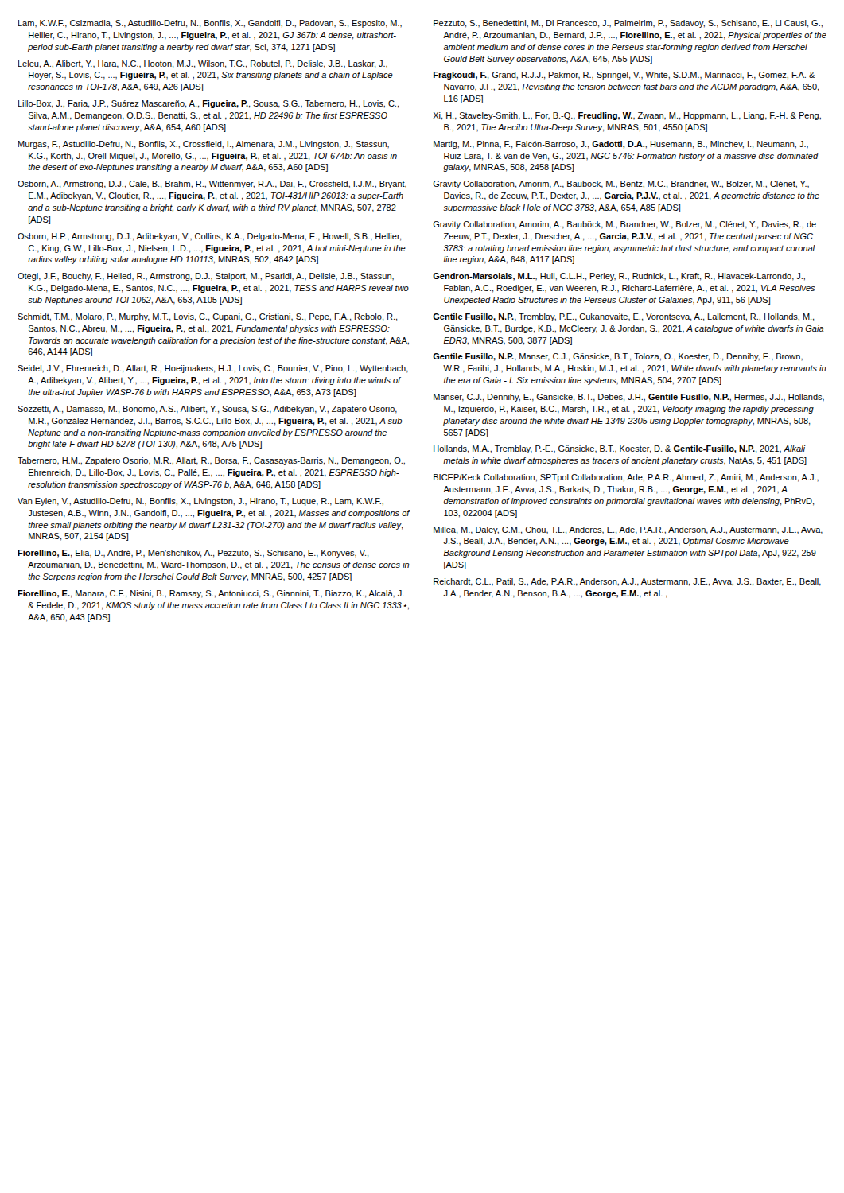Lam, K.W.F., Csizmadia, S., Astudillo-Defru, N., Bonfils, X., Gandolfi, D., Padovan, S., Esposito, M., Hellier, C., Hirano, T., Livingston, J., ..., Figueira, P., et al. , 2021, GJ 367b: A dense, ultrashort-period sub-Earth planet transiting a nearby red dwarf star, Sci, 374, 1271 [ADS]
Leleu, A., Alibert, Y., Hara, N.C., Hooton, M.J., Wilson, T.G., Robutel, P., Delisle, J.B., Laskar, J., Hoyer, S., Lovis, C., ..., Figueira, P., et al. , 2021, Six transiting planets and a chain of Laplace resonances in TOI-178, A&A, 649, A26 [ADS]
Lillo-Box, J., Faria, J.P., Suárez Mascareño, A., Figueira, P., Sousa, S.G., Tabernero, H., Lovis, C., Silva, A.M., Demangeon, O.D.S., Benatti, S., et al. , 2021, HD 22496 b: The first ESPRESSO stand-alone planet discovery, A&A, 654, A60 [ADS]
Murgas, F., Astudillo-Defru, N., Bonfils, X., Crossfield, I., Almenara, J.M., Livingston, J., Stassun, K.G., Korth, J., Orell-Miquel, J., Morello, G., ..., Figueira, P., et al. , 2021, TOI-674b: An oasis in the desert of exo-Neptunes transiting a nearby M dwarf, A&A, 653, A60 [ADS]
Osborn, A., Armstrong, D.J., Cale, B., Brahm, R., Wittenmyer, R.A., Dai, F., Crossfield, I.J.M., Bryant, E.M., Adibekyan, V., Cloutier, R., ..., Figueira, P., et al. , 2021, TOI-431/HIP 26013: a super-Earth and a sub-Neptune transiting a bright, early K dwarf, with a third RV planet, MNRAS, 507, 2782 [ADS]
Osborn, H.P., Armstrong, D.J., Adibekyan, V., Collins, K.A., Delgado-Mena, E., Howell, S.B., Hellier, C., King, G.W., Lillo-Box, J., Nielsen, L.D., ..., Figueira, P., et al. , 2021, A hot mini-Neptune in the radius valley orbiting solar analogue HD 110113, MNRAS, 502, 4842 [ADS]
Otegi, J.F., Bouchy, F., Helled, R., Armstrong, D.J., Stalport, M., Psaridi, A., Delisle, J.B., Stassun, K.G., Delgado-Mena, E., Santos, N.C., ..., Figueira, P., et al. , 2021, TESS and HARPS reveal two sub-Neptunes around TOI 1062, A&A, 653, A105 [ADS]
Schmidt, T.M., Molaro, P., Murphy, M.T., Lovis, C., Cupani, G., Cristiani, S., Pepe, F.A., Rebolo, R., Santos, N.C., Abreu, M., ..., Figueira, P., et al., 2021, Fundamental physics with ESPRESSO: Towards an accurate wavelength calibration for a precision test of the fine-structure constant, A&A, 646, A144 [ADS]
Seidel, J.V., Ehrenreich, D., Allart, R., Hoeijmakers, H.J., Lovis, C., Bourrier, V., Pino, L., Wyttenbach, A., Adibekyan, V., Alibert, Y., ..., Figueira, P., et al. , 2021, Into the storm: diving into the winds of the ultra-hot Jupiter WASP-76 b with HARPS and ESPRESSO, A&A, 653, A73 [ADS]
Sozzetti, A., Damasso, M., Bonomo, A.S., Alibert, Y., Sousa, S.G., Adibekyan, V., Zapatero Osorio, M.R., González Hernández, J.I., Barros, S.C.C., Lillo-Box, J., ..., Figueira, P., et al. , 2021, A sub-Neptune and a non-transiting Neptune-mass companion unveiled by ESPRESSO around the bright late-F dwarf HD 5278 (TOI-130), A&A, 648, A75 [ADS]
Tabernero, H.M., Zapatero Osorio, M.R., Allart, R., Borsa, F., Casasayas-Barris, N., Demangeon, O., Ehrenreich, D., Lillo-Box, J., Lovis, C., Pallé, E., ..., Figueira, P., et al. , 2021, ESPRESSO high-resolution transmission spectroscopy of WASP-76 b, A&A, 646, A158 [ADS]
Van Eylen, V., Astudillo-Defru, N., Bonfils, X., Livingston, J., Hirano, T., Luque, R., Lam, K.W.F., Justesen, A.B., Winn, J.N., Gandolfi, D., ..., Figueira, P., et al. , 2021, Masses and compositions of three small planets orbiting the nearby M dwarf L231-32 (TOI-270) and the M dwarf radius valley, MNRAS, 507, 2154 [ADS]
Fiorellino, E., Elia, D., André, P., Men'shchikov, A., Pezzuto, S., Schisano, E., Könyves, V., Arzoumanian, D., Benedettini, M., Ward-Thompson, D., et al. , 2021, The census of dense cores in the Serpens region from the Herschel Gould Belt Survey, MNRAS, 500, 4257 [ADS]
Fiorellino, E., Manara, C.F., Nisini, B., Ramsay, S., Antoniucci, S., Giannini, T., Biazzo, K., Alcalà, J. & Fedele, D., 2021, KMOS study of the mass accretion rate from Class I to Class II in NGC 1333⋆, A&A, 650, A43 [ADS]
Pezzuto, S., Benedettini, M., Di Francesco, J., Palmeirim, P., Sadavoy, S., Schisano, E., Li Causi, G., André, P., Arzoumanian, D., Bernard, J.P., ..., Fiorellino, E., et al. , 2021, Physical properties of the ambient medium and of dense cores in the Perseus star-forming region derived from Herschel Gould Belt Survey observations, A&A, 645, A55 [ADS]
Fragkoudi, F., Grand, R.J.J., Pakmor, R., Springel, V., White, S.D.M., Marinacci, F., Gomez, F.A. & Navarro, J.F., 2021, Revisiting the tension between fast bars and the ΛCDM paradigm, A&A, 650, L16 [ADS]
Xi, H., Staveley-Smith, L., For, B.-Q., Freudling, W., Zwaan, M., Hoppmann, L., Liang, F.-H. & Peng, B., 2021, The Arecibo Ultra-Deep Survey, MNRAS, 501, 4550 [ADS]
Martig, M., Pinna, F., Falcón-Barroso, J., Gadotti, D.A., Husemann, B., Minchev, I., Neumann, J., Ruiz-Lara, T. & van de Ven, G., 2021, NGC 5746: Formation history of a massive disc-dominated galaxy, MNRAS, 508, 2458 [ADS]
Gravity Collaboration, Amorim, A., Bauböck, M., Bentz, M.C., Brandner, W., Bolzer, M., Clénet, Y., Davies, R., de Zeeuw, P.T., Dexter, J., ..., Garcia, P.J.V., et al. , 2021, A geometric distance to the supermassive black Hole of NGC 3783, A&A, 654, A85 [ADS]
Gravity Collaboration, Amorim, A., Bauböck, M., Brandner, W., Bolzer, M., Clénet, Y., Davies, R., de Zeeuw, P.T., Dexter, J., Drescher, A., ..., Garcia, P.J.V., et al. , 2021, The central parsec of NGC 3783: a rotating broad emission line region, asymmetric hot dust structure, and compact coronal line region, A&A, 648, A117 [ADS]
Gendron-Marsolais, M.L., Hull, C.L.H., Perley, R., Rudnick, L., Kraft, R., Hlavacek-Larrondo, J., Fabian, A.C., Roediger, E., van Weeren, R.J., Richard-Laferrière, A., et al. , 2021, VLA Resolves Unexpected Radio Structures in the Perseus Cluster of Galaxies, ApJ, 911, 56 [ADS]
Gentile Fusillo, N.P., Tremblay, P.E., Cukanovaite, E., Vorontseva, A., Lallement, R., Hollands, M., Gänsicke, B.T., Burdge, K.B., McCleery, J. & Jordan, S., 2021, A catalogue of white dwarfs in Gaia EDR3, MNRAS, 508, 3877 [ADS]
Gentile Fusillo, N.P., Manser, C.J., Gänsicke, B.T., Toloza, O., Koester, D., Dennihy, E., Brown, W.R., Farihi, J., Hollands, M.A., Hoskin, M.J., et al. , 2021, White dwarfs with planetary remnants in the era of Gaia - I. Six emission line systems, MNRAS, 504, 2707 [ADS]
Manser, C.J., Dennihy, E., Gänsicke, B.T., Debes, J.H., Gentile Fusillo, N.P., Hermes, J.J., Hollands, M., Izquierdo, P., Kaiser, B.C., Marsh, T.R., et al. , 2021, Velocity-imaging the rapidly precessing planetary disc around the white dwarf HE 1349-2305 using Doppler tomography, MNRAS, 508, 5657 [ADS]
Hollands, M.A., Tremblay, P.-E., Gänsicke, B.T., Koester, D. & Gentile-Fusillo, N.P., 2021, Alkali metals in white dwarf atmospheres as tracers of ancient planetary crusts, NatAs, 5, 451 [ADS]
BICEP/Keck Collaboration, SPTpol Collaboration, Ade, P.A.R., Ahmed, Z., Amiri, M., Anderson, A.J., Austermann, J.E., Avva, J.S., Barkats, D., Thakur, R.B., ..., George, E.M., et al. , 2021, A demonstration of improved constraints on primordial gravitational waves with delensing, PhRvD, 103, 022004 [ADS]
Millea, M., Daley, C.M., Chou, T.L., Anderes, E., Ade, P.A.R., Anderson, A.J., Austermann, J.E., Avva, J.S., Beall, J.A., Bender, A.N., ..., George, E.M., et al. , 2021, Optimal Cosmic Microwave Background Lensing Reconstruction and Parameter Estimation with SPTpol Data, ApJ, 922, 259 [ADS]
Reichardt, C.L., Patil, S., Ade, P.A.R., Anderson, A.J., Austermann, J.E., Avva, J.S., Baxter, E., Beall, J.A., Bender, A.N., Benson, B.A., ..., George, E.M., et al. ,